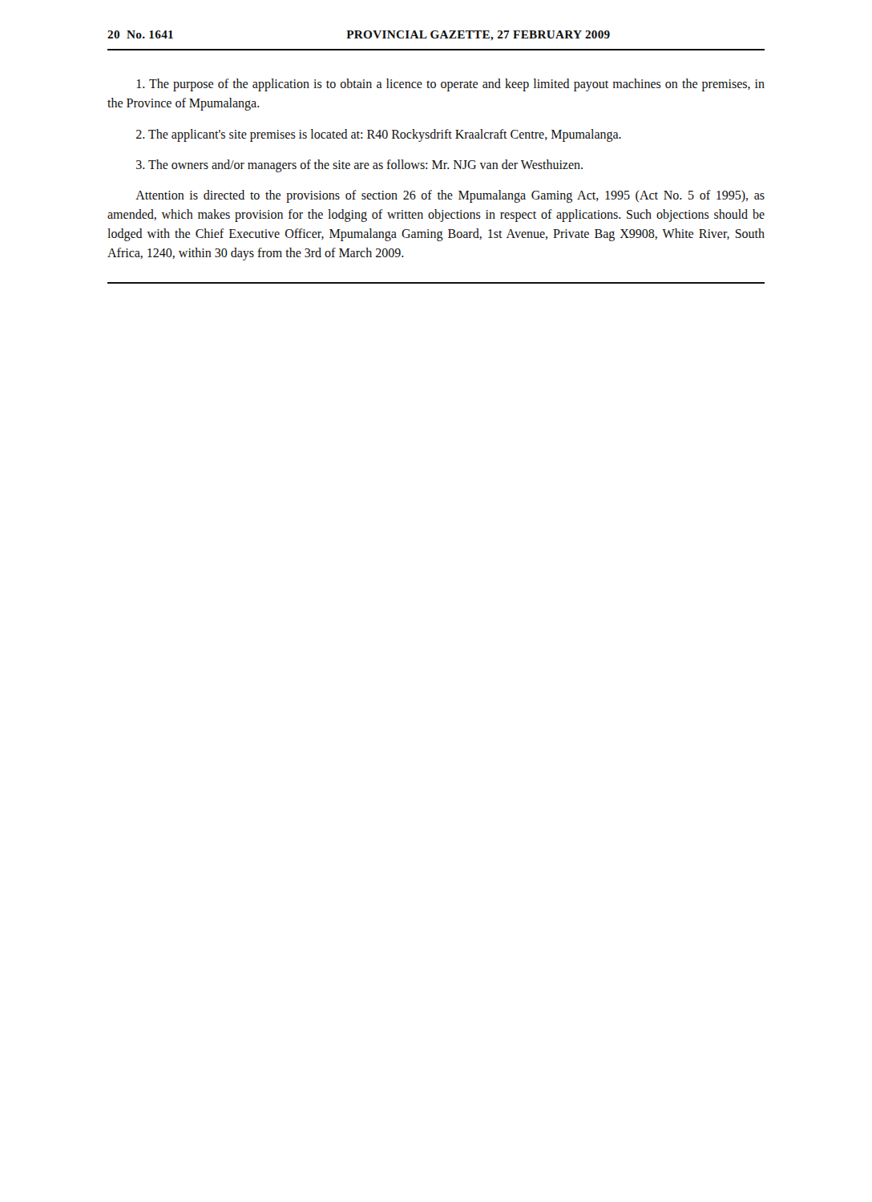20 No. 1641 Provincial Gazette, 27 February 2009
1. The purpose of the application is to obtain a licence to operate and keep limited payout machines on the premises, in the Province of Mpumalanga.
2. The applicant's site premises is located at: R40 Rockysdrift Kraalcraft Centre, Mpumalanga.
3. The owners and/or managers of the site are as follows: Mr. NJG van der Westhuizen.
Attention is directed to the provisions of section 26 of the Mpumalanga Gaming Act, 1995 (Act No. 5 of 1995), as amended, which makes provision for the lodging of written objections in respect of applications. Such objections should be lodged with the Chief Executive Officer, Mpumalanga Gaming Board, 1st Avenue, Private Bag X9908, White River, South Africa, 1240, within 30 days from the 3rd of March 2009.